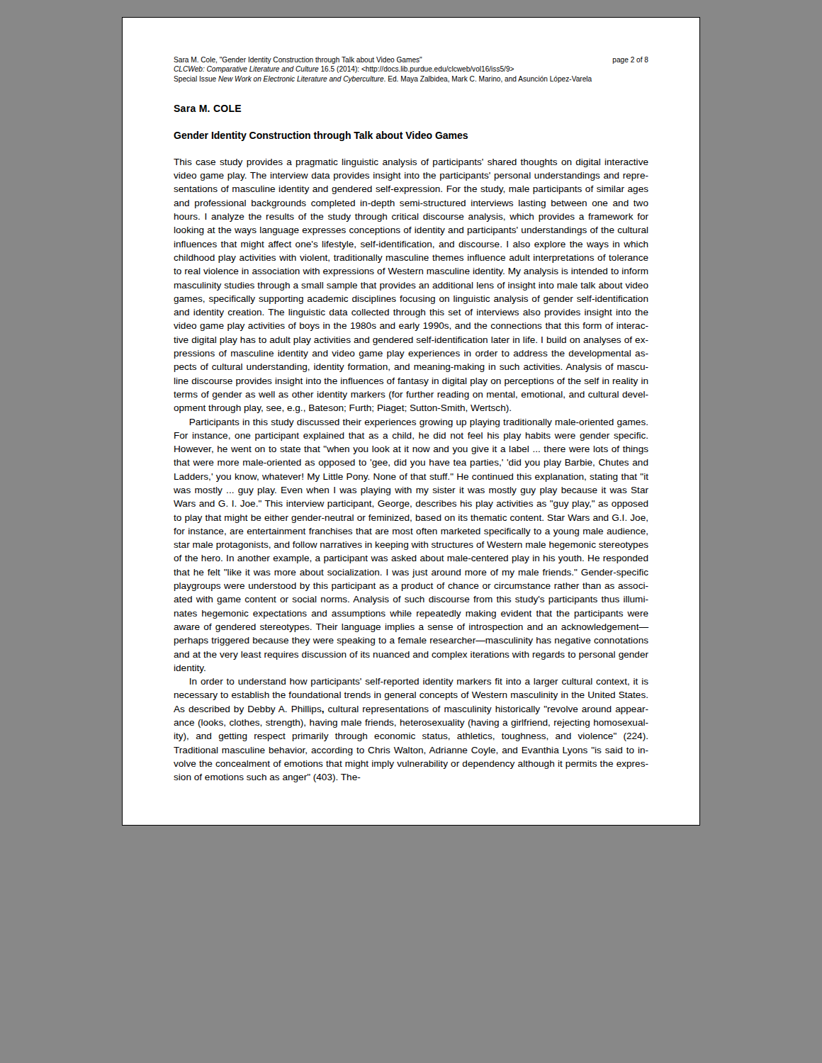Sara M. Cole, "Gender Identity Construction through Talk about Video Games" page 2 of 8
CLCWeb: Comparative Literature and Culture 16.5 (2014): <http://docs.lib.purdue.edu/clcweb/vol16/iss5/9>
Special Issue New Work on Electronic Literature and Cyberculture. Ed. Maya Zalbidea, Mark C. Marino, and Asunción López-Varela
Sara M. COLE
Gender Identity Construction through Talk about Video Games
This case study provides a pragmatic linguistic analysis of participants' shared thoughts on digital interactive video game play. The interview data provides insight into the participants' personal understandings and representations of masculine identity and gendered self-expression. For the study, male participants of similar ages and professional backgrounds completed in-depth semi-structured interviews lasting between one and two hours. I analyze the results of the study through critical discourse analysis, which provides a framework for looking at the ways language expresses conceptions of identity and participants' understandings of the cultural influences that might affect one's lifestyle, self-identification, and discourse. I also explore the ways in which childhood play activities with violent, traditionally masculine themes influence adult interpretations of tolerance to real violence in association with expressions of Western masculine identity. My analysis is intended to inform masculinity studies through a small sample that provides an additional lens of insight into male talk about video games, specifically supporting academic disciplines focusing on linguistic analysis of gender self-identification and identity creation. The linguistic data collected through this set of interviews also provides insight into the video game play activities of boys in the 1980s and early 1990s, and the connections that this form of interactive digital play has to adult play activities and gendered self-identification later in life. I build on analyses of expressions of masculine identity and video game play experiences in order to address the developmental aspects of cultural understanding, identity formation, and meaning-making in such activities. Analysis of masculine discourse provides insight into the influences of fantasy in digital play on perceptions of the self in reality in terms of gender as well as other identity markers (for further reading on mental, emotional, and cultural development through play, see, e.g., Bateson; Furth; Piaget; Sutton-Smith, Wertsch).
Participants in this study discussed their experiences growing up playing traditionally male-oriented games. For instance, one participant explained that as a child, he did not feel his play habits were gender specific. However, he went on to state that "when you look at it now and you give it a label ... there were lots of things that were more male-oriented as opposed to 'gee, did you have tea parties,' 'did you play Barbie, Chutes and Ladders,' you know, whatever! My Little Pony. None of that stuff." He continued this explanation, stating that "it was mostly ... guy play. Even when I was playing with my sister it was mostly guy play because it was Star Wars and G. I. Joe." This interview participant, George, describes his play activities as "guy play," as opposed to play that might be either gender-neutral or feminized, based on its thematic content. Star Wars and G.I. Joe, for instance, are entertainment franchises that are most often marketed specifically to a young male audience, star male protagonists, and follow narratives in keeping with structures of Western male hegemonic stereotypes of the hero. In another example, a participant was asked about male-centered play in his youth. He responded that he felt "like it was more about socialization. I was just around more of my male friends." Gender-specific playgroups were understood by this participant as a product of chance or circumstance rather than as associated with game content or social norms. Analysis of such discourse from this study's participants thus illuminates hegemonic expectations and assumptions while repeatedly making evident that the participants were aware of gendered stereotypes. Their language implies a sense of introspection and an acknowledgement—perhaps triggered because they were speaking to a female researcher—masculinity has negative connotations and at the very least requires discussion of its nuanced and complex iterations with regards to personal gender identity.
In order to understand how participants' self-reported identity markers fit into a larger cultural context, it is necessary to establish the foundational trends in general concepts of Western masculinity in the United States. As described by Debby A. Phillips, cultural representations of masculinity historically "revolve around appearance (looks, clothes, strength), having male friends, heterosexuality (having a girlfriend, rejecting homosexuality), and getting respect primarily through economic status, athletics, toughness, and violence" (224). Traditional masculine behavior, according to Chris Walton, Adrianne Coyle, and Evanthia Lyons "is said to involve the concealment of emotions that might imply vulnerability or dependency although it permits the expression of emotions such as anger" (403). The-